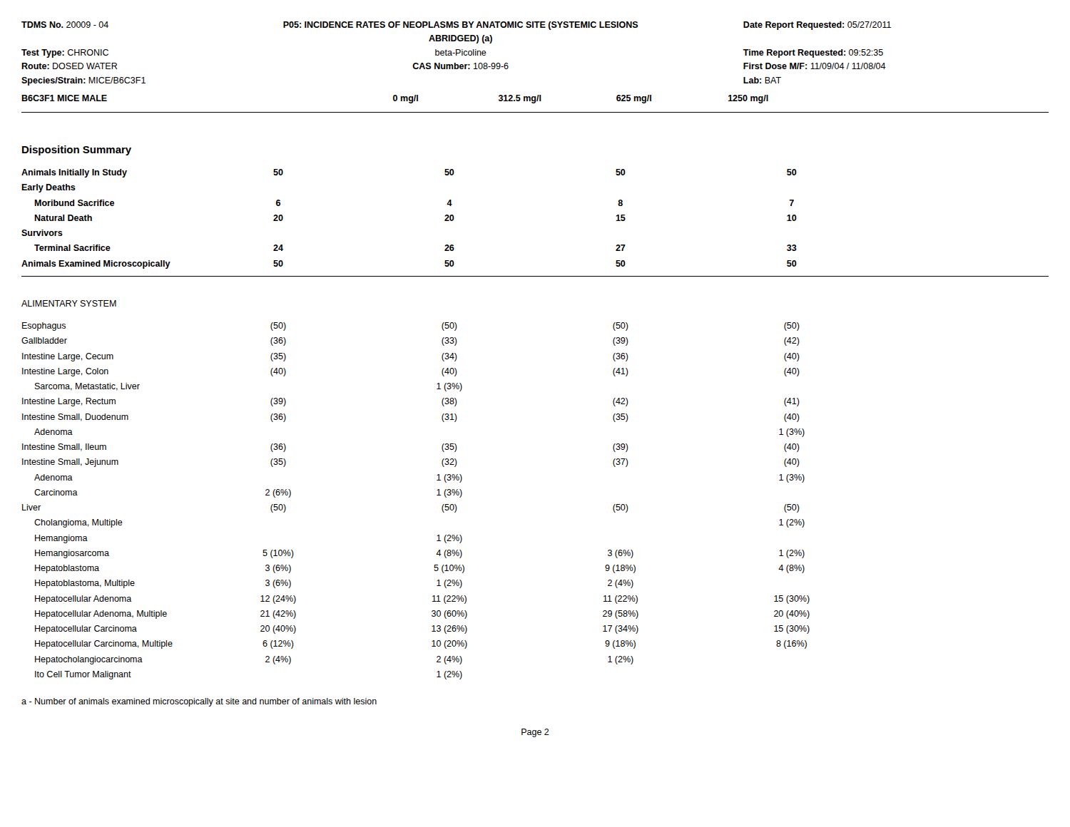| TDMS No. 20009 - 04 | P05: INCIDENCE RATES OF NEOPLASMS BY ANATOMIC SITE (SYSTEMIC LESIONS | Date Report Requested: 05/27/2011 |
| | ABRIDGED) (a) | |
| Test Type: CHRONIC | beta-Picoline | Time Report Requested: 09:52:35 |
| Route: DOSED WATER | CAS Number: 108-99-6 | First Dose M/F: 11/09/04 / 11/08/04 |
| Species/Strain: MICE/B6C3F1 | | Lab: BAT |
| B6C3F1 MICE MALE | 0 mg/l | 312.5 mg/l | 625 mg/l | 1250 mg/l | |
| Disposition Summary |
| Animals Initially In Study | 50 | 50 | 50 | 50 | |
| Early Deaths | | | | | |
| Moribund Sacrifice | 6 | 4 | 8 | 7 | |
| Natural Death | 20 | 20 | 15 | 10 | |
| Survivors | | | | | |
| Terminal Sacrifice | 24 | 26 | 27 | 33 | |
| Animals Examined Microscopically | 50 | 50 | 50 | 50 | |
| ALIMENTARY SYSTEM |
| Esophagus | (50) | (50) | (50) | (50) | |
| Gallbladder | (36) | (33) | (39) | (42) | |
| Intestine Large, Cecum | (35) | (34) | (36) | (40) | |
| Intestine Large, Colon | (40) | (40) | (41) | (40) | |
| Sarcoma, Metastatic, Liver | | 1 (3%) | | | |
| Intestine Large, Rectum | (39) | (38) | (42) | (41) | |
| Intestine Small, Duodenum | (36) | (31) | (35) | (40) | |
| Adenoma | | | | 1 (3%) | |
| Intestine Small, Ileum | (36) | (35) | (39) | (40) | |
| Intestine Small, Jejunum | (35) | (32) | (37) | (40) | |
| Adenoma | | 1 (3%) | | 1 (3%) | |
| Carcinoma | 2 (6%) | 1 (3%) | | | |
| Liver | (50) | (50) | (50) | (50) | |
| Cholangioma, Multiple | | | | 1 (2%) | |
| Hemangioma | | 1 (2%) | | | |
| Hemangiosarcoma | 5 (10%) | 4 (8%) | 3 (6%) | 1 (2%) | |
| Hepatoblastoma | 3 (6%) | 5 (10%) | 9 (18%) | 4 (8%) | |
| Hepatoblastoma, Multiple | 3 (6%) | 1 (2%) | 2 (4%) | | |
| Hepatocellular Adenoma | 12 (24%) | 11 (22%) | 11 (22%) | 15 (30%) | |
| Hepatocellular Adenoma, Multiple | 21 (42%) | 30 (60%) | 29 (58%) | 20 (40%) | |
| Hepatocellular Carcinoma | 20 (40%) | 13 (26%) | 17 (34%) | 15 (30%) | |
| Hepatocellular Carcinoma, Multiple | 6 (12%) | 10 (20%) | 9 (18%) | 8 (16%) | |
| Hepatocholangiocarcinoma | 2 (4%) | 2 (4%) | 1 (2%) | | |
| Ito Cell Tumor Malignant | | 1 (2%) | | | |
a - Number of animals examined microscopically at site and number of animals with lesion
Page 2